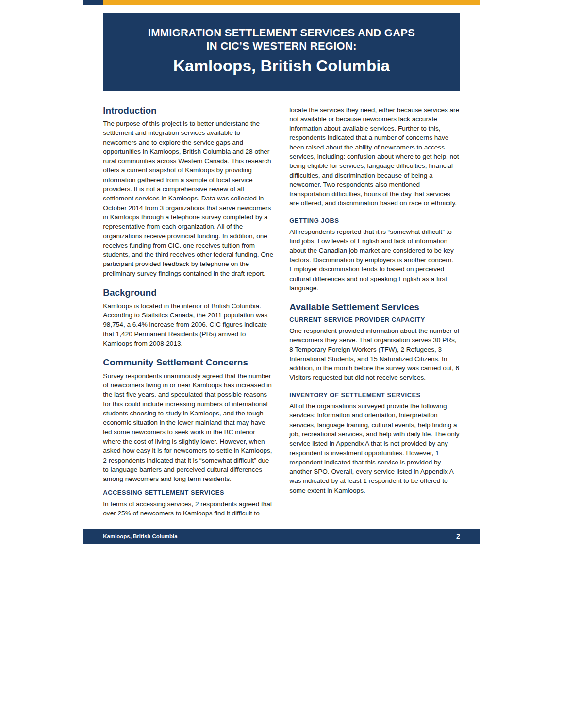Immigration Settlement Services and Gaps
in CIC’s Western Region:
Kamloops, British Columbia
Introduction
The purpose of this project is to better understand the settlement and integration services available to newcomers and to explore the service gaps and opportunities in Kamloops, British Columbia and 28 other rural communities across Western Canada. This research offers a current snapshot of Kamloops by providing information gathered from a sample of local service providers. It is not a comprehensive review of all settlement services in Kamloops. Data was collected in October 2014 from 3 organizations that serve newcomers in Kamloops through a telephone survey completed by a representative from each organization. All of the organizations receive provincial funding. In addition, one receives funding from CIC, one receives tuition from students, and the third receives other federal funding. One participant provided feedback by telephone on the preliminary survey findings contained in the draft report.
Background
Kamloops is located in the interior of British Columbia. According to Statistics Canada, the 2011 population was 98,754, a 6.4% increase from 2006. CIC figures indicate that 1,420 Permanent Residents (PRs) arrived to Kamloops from 2008-2013.
Community Settlement Concerns
Survey respondents unanimously agreed that the number of newcomers living in or near Kamloops has increased in the last five years, and speculated that possible reasons for this could include increasing numbers of international students choosing to study in Kamloops, and the tough economic situation in the lower mainland that may have led some newcomers to seek work in the BC interior where the cost of living is slightly lower. However, when asked how easy it is for newcomers to settle in Kamloops, 2 respondents indicated that it is “somewhat difficult” due to language barriers and perceived cultural differences among newcomers and long term residents.
Accessing Settlement Services
In terms of accessing services, 2 respondents agreed that over 25% of newcomers to Kamloops find it difficult to locate the services they need, either because services are not available or because newcomers lack accurate information about available services. Further to this, respondents indicated that a number of concerns have been raised about the ability of newcomers to access services, including: confusion about where to get help, not being eligible for services, language difficulties, financial difficulties, and discrimination because of being a newcomer. Two respondents also mentioned transportation difficulties, hours of the day that services are offered, and discrimination based on race or ethnicity.
Getting Jobs
All respondents reported that it is “somewhat difficult” to find jobs. Low levels of English and lack of information about the Canadian job market are considered to be key factors. Discrimination by employers is another concern. Employer discrimination tends to based on perceived cultural differences and not speaking English as a first language.
Available Settlement Services
Current Service Provider Capacity
One respondent provided information about the number of newcomers they serve. That organisation serves 30 PRs, 8 Temporary Foreign Workers (TFW), 2 Refugees, 3 International Students, and 15 Naturalized Citizens. In addition, in the month before the survey was carried out, 6 Visitors requested but did not receive services.
Inventory of Settlement Services
All of the organisations surveyed provide the following services: information and orientation, interpretation services, language training, cultural events, help finding a job, recreational services, and help with daily life. The only service listed in Appendix A that is not provided by any respondent is investment opportunities. However, 1 respondent indicated that this service is provided by another SPO. Overall, every service listed in Appendix A was indicated by at least 1 respondent to be offered to some extent in Kamloops.
Kamloops, British Columbia
2